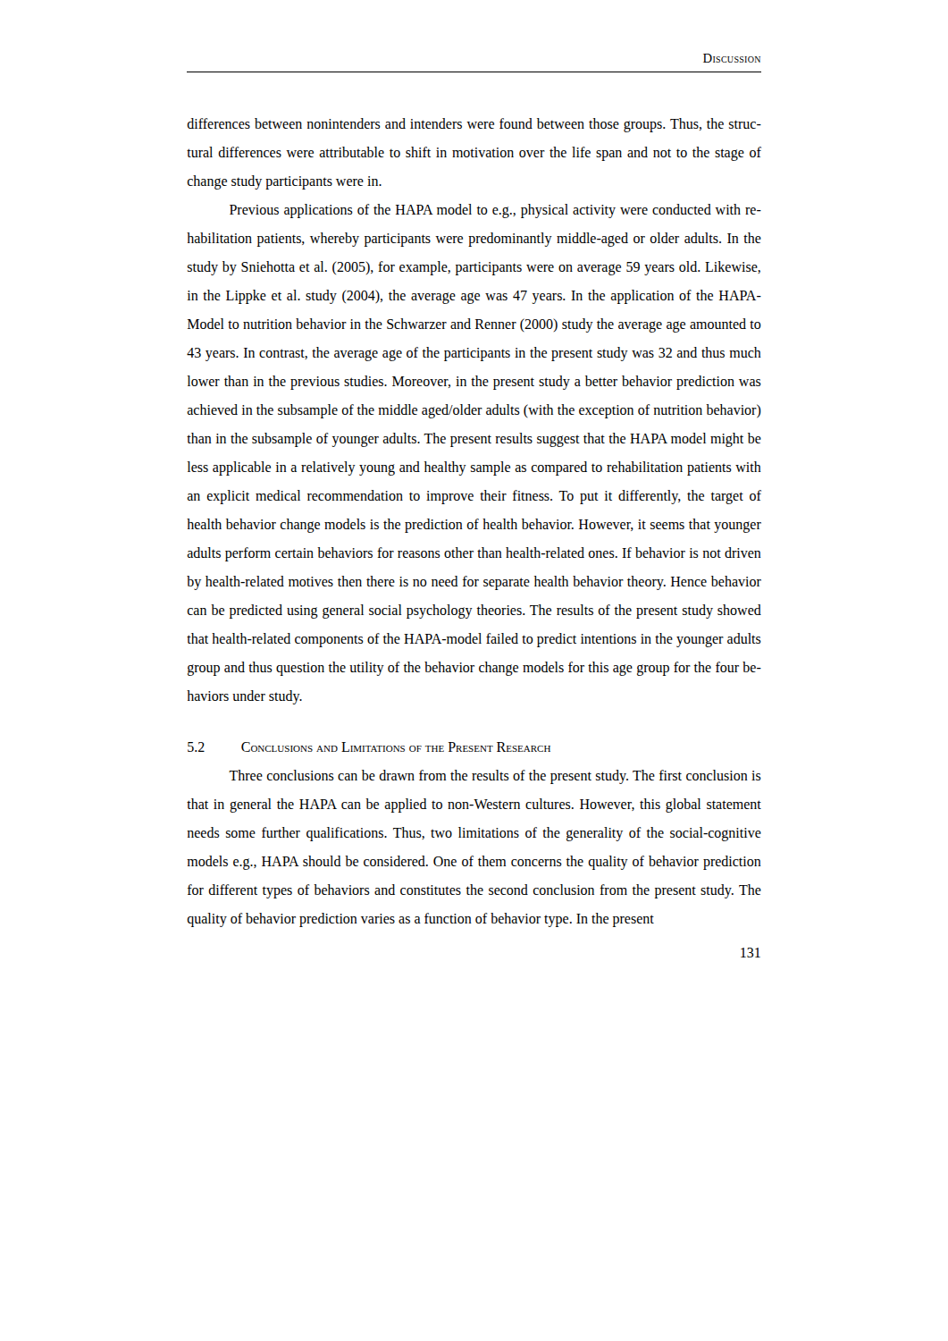Discussion
differences between nonintenders and intenders were found between those groups. Thus, the structural differences were attributable to shift in motivation over the life span and not to the stage of change study participants were in.
Previous applications of the HAPA model to e.g., physical activity were conducted with rehabilitation patients, whereby participants were predominantly middle-aged or older adults. In the study by Sniehotta et al. (2005), for example, participants were on average 59 years old. Likewise, in the Lippke et al. study (2004), the average age was 47 years. In the application of the HAPA-Model to nutrition behavior in the Schwarzer and Renner (2000) study the average age amounted to 43 years. In contrast, the average age of the participants in the present study was 32 and thus much lower than in the previous studies. Moreover, in the present study a better behavior prediction was achieved in the subsample of the middle aged/older adults (with the exception of nutrition behavior) than in the subsample of younger adults. The present results suggest that the HAPA model might be less applicable in a relatively young and healthy sample as compared to rehabilitation patients with an explicit medical recommendation to improve their fitness. To put it differently, the target of health behavior change models is the prediction of health behavior. However, it seems that younger adults perform certain behaviors for reasons other than health-related ones. If behavior is not driven by health-related motives then there is no need for separate health behavior theory. Hence behavior can be predicted using general social psychology theories. The results of the present study showed that health-related components of the HAPA-model failed to predict intentions in the younger adults group and thus question the utility of the behavior change models for this age group for the four behaviors under study.
5.2 Conclusions and Limitations of the Present Research
Three conclusions can be drawn from the results of the present study. The first conclusion is that in general the HAPA can be applied to non-Western cultures. However, this global statement needs some further qualifications. Thus, two limitations of the generality of the social-cognitive models e.g., HAPA should be considered. One of them concerns the quality of behavior prediction for different types of behaviors and constitutes the second conclusion from the present study. The quality of behavior prediction varies as a function of behavior type. In the present
131